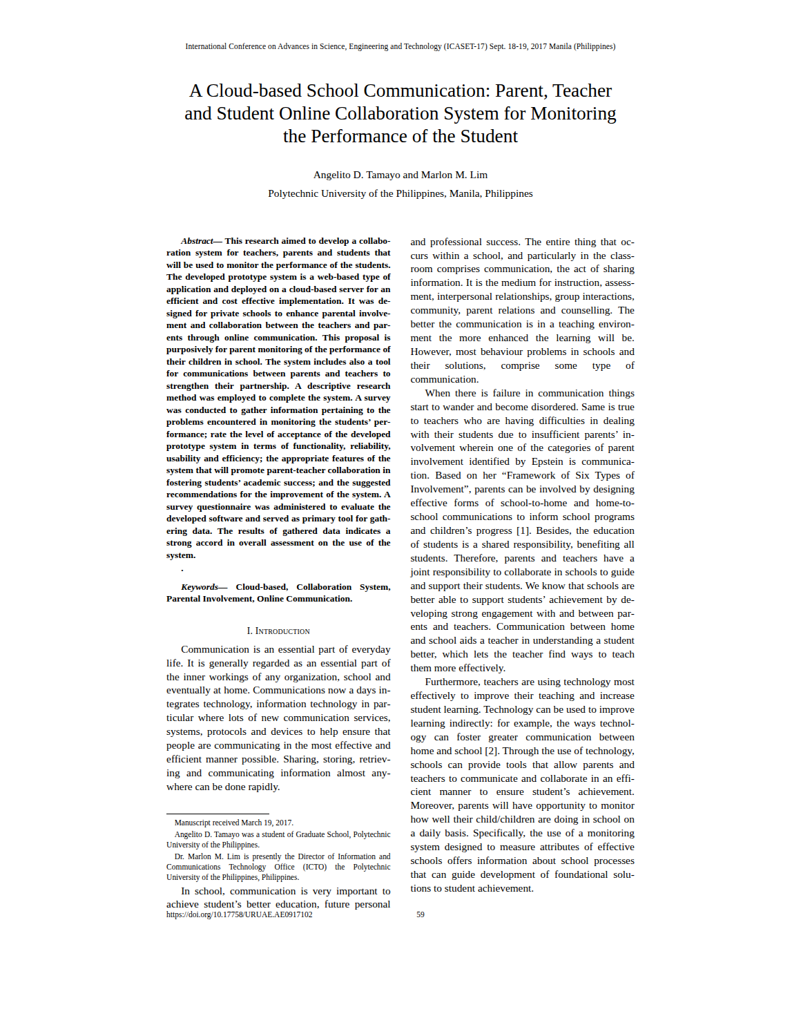International Conference on Advances in Science, Engineering and Technology (ICASET-17) Sept. 18-19, 2017 Manila (Philippines)
A Cloud-based School Communication: Parent, Teacher and Student Online Collaboration System for Monitoring the Performance of the Student
Angelito D. Tamayo and Marlon M. Lim
Polytechnic University of the Philippines, Manila, Philippines
Abstract— This research aimed to develop a collaboration system for teachers, parents and students that will be used to monitor the performance of the students. The developed prototype system is a web-based type of application and deployed on a cloud-based server for an efficient and cost effective implementation. It was designed for private schools to enhance parental involvement and collaboration between the teachers and parents through online communication. This proposal is purposively for parent monitoring of the performance of their children in school. The system includes also a tool for communications between parents and teachers to strengthen their partnership. A descriptive research method was employed to complete the system. A survey was conducted to gather information pertaining to the problems encountered in monitoring the students’ performance; rate the level of acceptance of the developed prototype system in terms of functionality, reliability, usability and efficiency; the appropriate features of the system that will promote parent-teacher collaboration in fostering students’ academic success; and the suggested recommendations for the improvement of the system. A survey questionnaire was administered to evaluate the developed software and served as primary tool for gathering data. The results of gathered data indicates a strong accord in overall assessment on the use of the system.
.
Keywords— Cloud-based, Collaboration System, Parental Involvement, Online Communication.
I. Introduction
Communication is an essential part of everyday life. It is generally regarded as an essential part of the inner workings of any organization, school and eventually at home. Communications now a days integrates technology, information technology in particular where lots of new communication services, systems, protocols and devices to help ensure that people are communicating in the most effective and efficient manner possible. Sharing, storing, retrieving and communicating information almost anywhere can be done rapidly.
Manuscript received March 19, 2017.
Angelito D. Tamayo was a student of Graduate School, Polytechnic University of the Philippines.
Dr. Marlon M. Lim is presently the Director of Information and Communications Technology Office (ICTO) the Polytechnic University of the Philippines, Philippines.
In school, communication is very important to achieve student’s better education, future personal and professional success. The entire thing that occurs within a school, and particularly in the classroom comprises communication, the act of sharing information. It is the medium for instruction, assessment, interpersonal relationships, group interactions, community, parent relations and counselling. The better the communication is in a teaching environment the more enhanced the learning will be. However, most behaviour problems in schools and their solutions, comprise some type of communication.
When there is failure in communication things start to wander and become disordered. Same is true to teachers who are having difficulties in dealing with their students due to insufficient parents’ involvement wherein one of the categories of parent involvement identified by Epstein is communication. Based on her “Framework of Six Types of Involvement”, parents can be involved by designing effective forms of school-to-home and home-to-school communications to inform school programs and children’s progress [1]. Besides, the education of students is a shared responsibility, benefiting all students. Therefore, parents and teachers have a joint responsibility to collaborate in schools to guide and support their students. We know that schools are better able to support students’ achievement by developing strong engagement with and between parents and teachers. Communication between home and school aids a teacher in understanding a student better, which lets the teacher find ways to teach them more effectively.
Furthermore, teachers are using technology most effectively to improve their teaching and increase student learning. Technology can be used to improve learning indirectly: for example, the ways technology can foster greater communication between home and school [2]. Through the use of technology, schools can provide tools that allow parents and teachers to communicate and collaborate in an efficient manner to ensure student’s achievement. Moreover, parents will have opportunity to monitor how well their child/children are doing in school on a daily basis. Specifically, the use of a monitoring system designed to measure attributes of effective schools offers information about school processes that can guide development of foundational solutions to student achievement.
https://doi.org/10.17758/URUAE.AE0917102 59